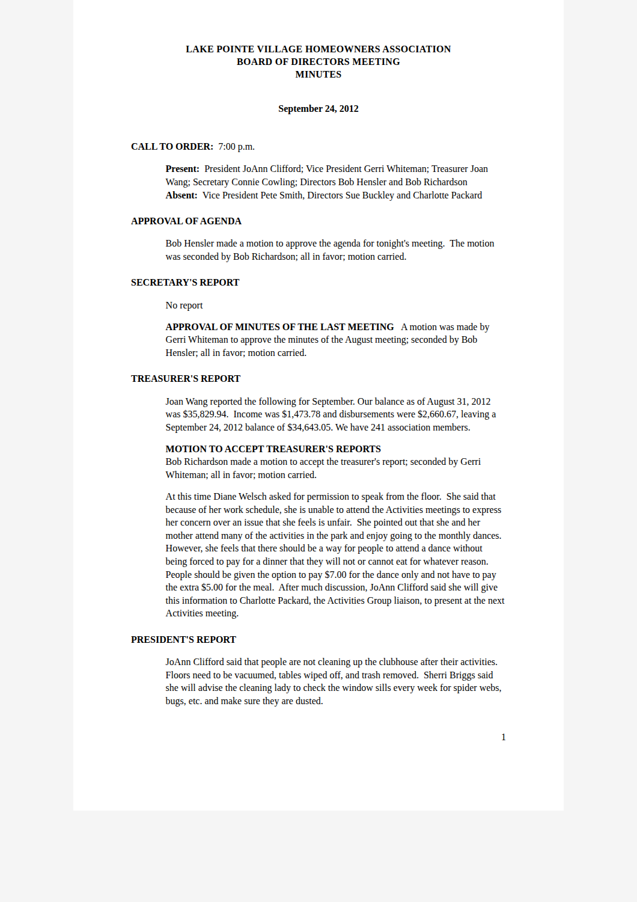Lake Pointe Village Homeowners Association
Board of Directors Meeting
Minutes
September 24, 2012
Call to Order:
7:00 p.m.
Present: President JoAnn Clifford; Vice President Gerri Whiteman; Treasurer Joan Wang; Secretary Connie Cowling; Directors Bob Hensler and Bob Richardson
Absent: Vice President Pete Smith, Directors Sue Buckley and Charlotte Packard
Approval of Agenda
Bob Hensler made a motion to approve the agenda for tonight's meeting. The motion was seconded by Bob Richardson; all in favor; motion carried.
Secretary's Report
No report
Approval of Minutes of the Last Meeting A motion was made by Gerri Whiteman to approve the minutes of the August meeting; seconded by Bob Hensler; all in favor; motion carried.
Treasurer's Report
Joan Wang reported the following for September. Our balance as of August 31, 2012 was $35,829.94. Income was $1,473.78 and disbursements were $2,660.67, leaving a September 24, 2012 balance of $34,643.05. We have 241 association members.
Motion to Accept Treasurer's Reports
Bob Richardson made a motion to accept the treasurer's report; seconded by Gerri Whiteman; all in favor; motion carried.
At this time Diane Welsch asked for permission to speak from the floor. She said that because of her work schedule, she is unable to attend the Activities meetings to express her concern over an issue that she feels is unfair. She pointed out that she and her mother attend many of the activities in the park and enjoy going to the monthly dances. However, she feels that there should be a way for people to attend a dance without being forced to pay for a dinner that they will not or cannot eat for whatever reason. People should be given the option to pay $7.00 for the dance only and not have to pay the extra $5.00 for the meal. After much discussion, JoAnn Clifford said she will give this information to Charlotte Packard, the Activities Group liaison, to present at the next Activities meeting.
President's Report
JoAnn Clifford said that people are not cleaning up the clubhouse after their activities. Floors need to be vacuumed, tables wiped off, and trash removed. Sherri Briggs said she will advise the cleaning lady to check the window sills every week for spider webs, bugs, etc. and make sure they are dusted.
1